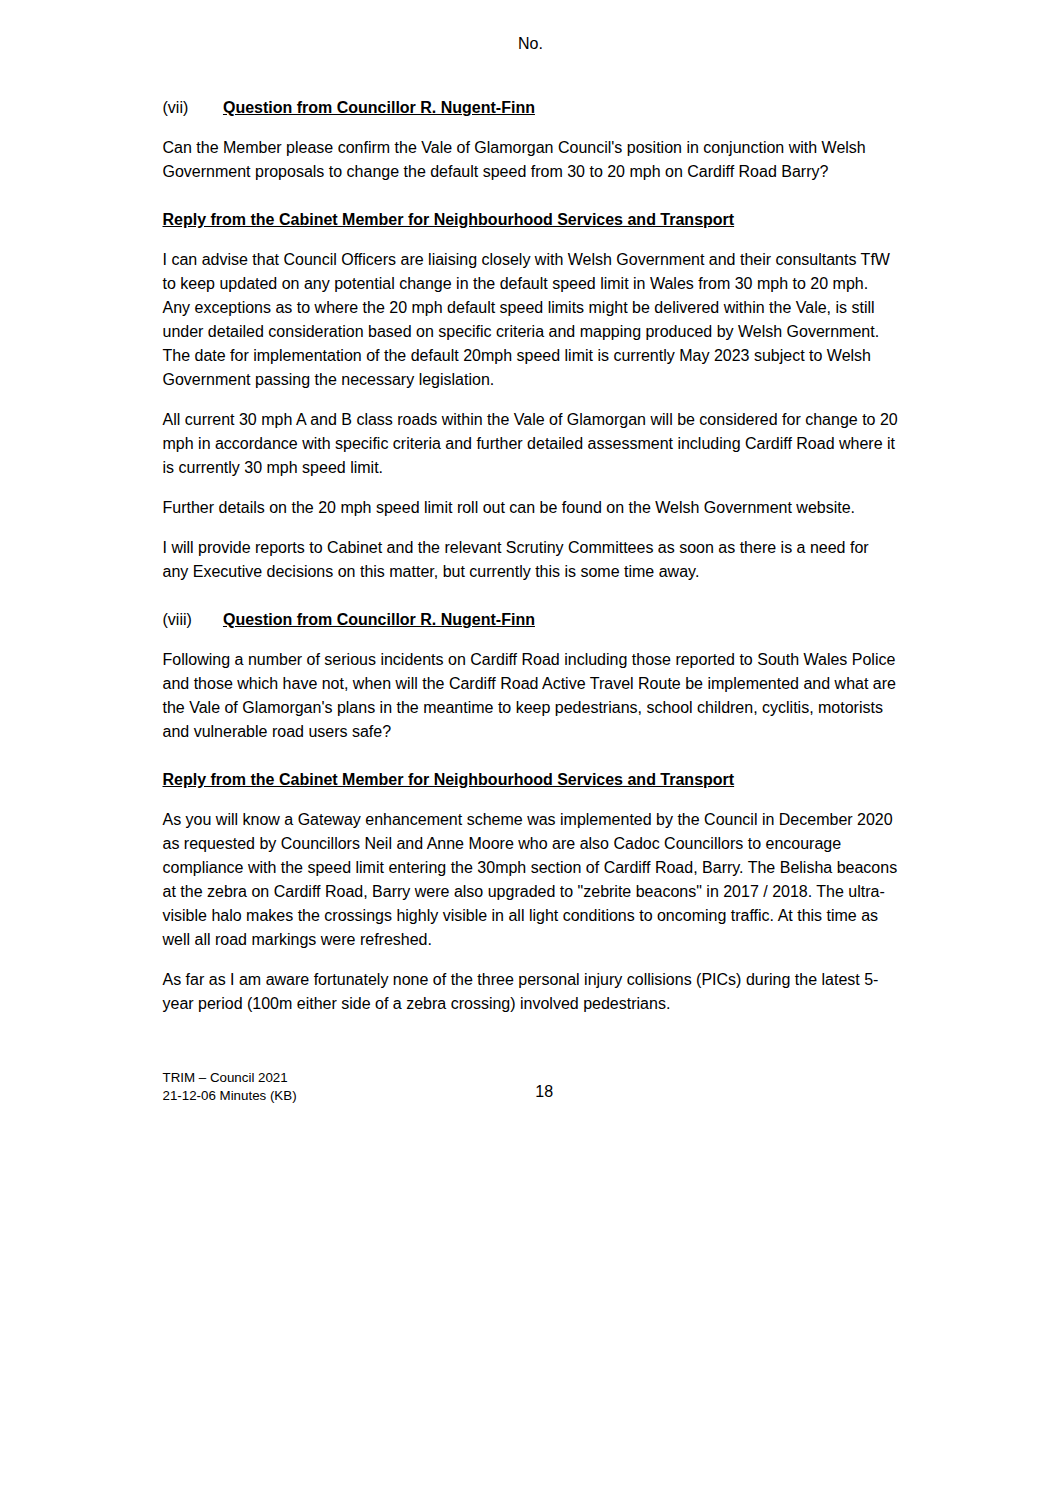No.
(vii) Question from Councillor R. Nugent-Finn
Can the Member please confirm the Vale of Glamorgan Council's position in conjunction with Welsh Government proposals to change the default speed from 30 to 20 mph on Cardiff Road Barry?
Reply from the Cabinet Member for Neighbourhood Services and Transport
I can advise that Council Officers are liaising closely with Welsh Government and their consultants TfW to keep updated on any potential change in the default speed limit in Wales from 30 mph to 20 mph. Any exceptions as to where the 20 mph default speed limits might be delivered within the Vale, is still under detailed consideration based on specific criteria and mapping produced by Welsh Government. The date for implementation of the default 20mph speed limit is currently May 2023 subject to Welsh Government passing the necessary legislation.
All current 30 mph A and B class roads within the Vale of Glamorgan will be considered for change to 20 mph in accordance with specific criteria and further detailed assessment including Cardiff Road where it is currently 30 mph speed limit.
Further details on the 20 mph speed limit roll out can be found on the Welsh Government website.
I will provide reports to Cabinet and the relevant Scrutiny Committees as soon as there is a need for any Executive decisions on this matter, but currently this is some time away.
(viii) Question from Councillor R. Nugent-Finn
Following a number of serious incidents on Cardiff Road including those reported to South Wales Police and those which have not, when will the Cardiff Road Active Travel Route be implemented and what are the Vale of Glamorgan's plans in the meantime to keep pedestrians, school children, cyclitis, motorists and vulnerable road users safe?
Reply from the Cabinet Member for Neighbourhood Services and Transport
As you will know a Gateway enhancement scheme was implemented by the Council in December 2020 as requested by Councillors Neil and Anne Moore who are also Cadoc Councillors to encourage compliance with the speed limit entering the 30mph section of Cardiff Road, Barry. The Belisha beacons at the zebra on Cardiff Road, Barry were also upgraded to "zebrite beacons" in 2017 / 2018. The ultra-visible halo makes the crossings highly visible in all light conditions to oncoming traffic. At this time as well all road markings were refreshed.
As far as I am aware fortunately none of the three personal injury collisions (PICs) during the latest 5-year period (100m either side of a zebra crossing) involved pedestrians.
TRIM – Council 2021
21-12-06 Minutes (KB)
18